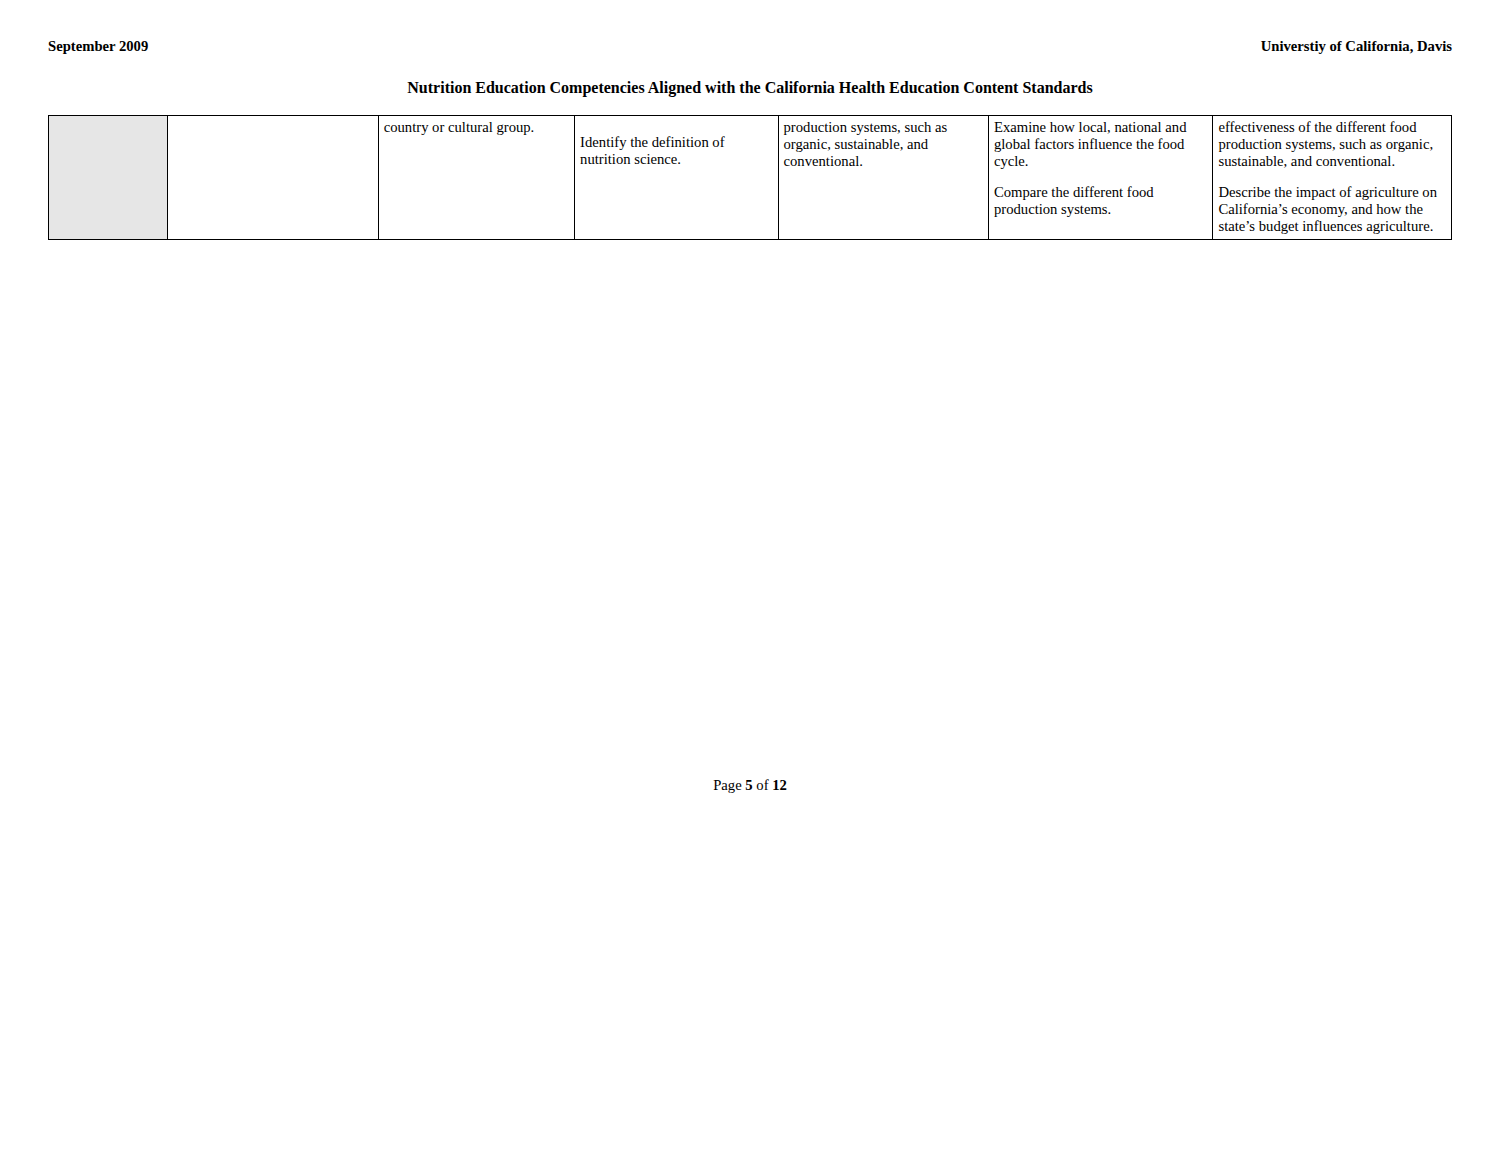September 2009 Universtiy of California, Davis
Nutrition Education Competencies Aligned with the California Health Education Content Standards
| | | country or cultural group. | Identify the definition of nutrition science. | production systems, such as organic, sustainable, and conventional. | Examine how local, national and global factors influence the food cycle. Compare the different food production systems. | effectiveness of the different food production systems, such as organic, sustainable, and conventional. Describe the impact of agriculture on California’s economy, and how the state’s budget influences agriculture. |
Page 5 of 12